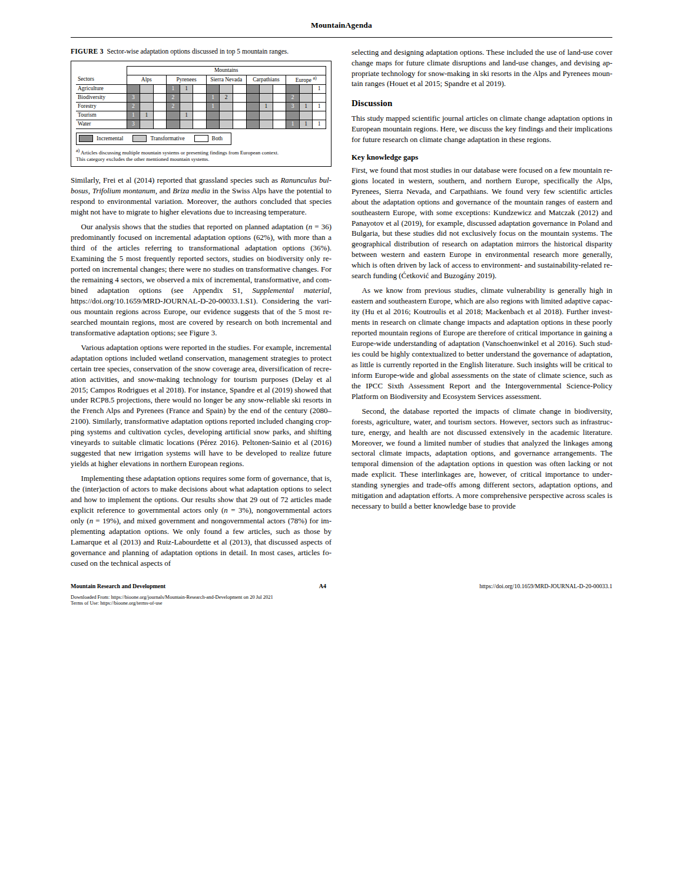MountainAgenda
FIGURE 3 Sector-wise adaptation options discussed in top 5 mountain ranges.
| | Mountains |
| Sectors | Alps | Pyrenees | Sierra Nevada | Carpathians | Europe a) |
| Agriculture | | | | 1 | 1 | | | | | | | | | | 1 |
| Biodiversity | 3 | | | 2 | | | 1 | 2 | | | | | 2 | | |
| Forestry | 2 | | | 2 | | | 1 | | | | 1 | | 3 | 1 | 1 |
| Tourism | 1 | 1 | | | 1 | | | | | | | | | | |
| Water | 3 | | | | | | | | | | | | 1 | 1 | 1 |
Incremental Transformative Both
a) Articles discussing multiple mountain systems or presenting findings from European context.
This category excludes the other mentioned mountain systems.
Similarly, Frei et al (2014) reported that grassland species such as Ranunculus bulbosus, Trifolium montanum, and Briza media in the Swiss Alps have the potential to respond to environmental variation. Moreover, the authors concluded that species might not have to migrate to higher elevations due to increasing temperature.
Our analysis shows that the studies that reported on planned adaptation (n = 36) predominantly focused on incremental adaptation options (62%), with more than a third of the articles referring to transformational adaptation options (36%). Examining the 5 most frequently reported sectors, studies on biodiversity only reported on incremental changes; there were no studies on transformative changes. For the remaining 4 sectors, we observed a mix of incremental, transformative, and combined adaptation options (see Appendix S1, Supplemental material, https://doi.org/10.1659/MRD-JOURNAL-D-20-00033.1.S1). Considering the various mountain regions across Europe, our evidence suggests that of the 5 most researched mountain regions, most are covered by research on both incremental and transformative adaptation options; see Figure 3.
Various adaptation options were reported in the studies. For example, incremental adaptation options included wetland conservation, management strategies to protect certain tree species, conservation of the snow coverage area, diversification of recreation activities, and snow-making technology for tourism purposes (Delay et al 2015; Campos Rodrigues et al 2018). For instance, Spandre et al (2019) showed that under RCP8.5 projections, there would no longer be any snow-reliable ski resorts in the French Alps and Pyrenees (France and Spain) by the end of the century (2080–2100). Similarly, transformative adaptation options reported included changing cropping systems and cultivation cycles, developing artificial snow parks, and shifting vineyards to suitable climatic locations (Pérez 2016). Peltonen-Sainio et al (2016) suggested that new irrigation systems will have to be developed to realize future yields at higher elevations in northern European regions.
Implementing these adaptation options requires some form of governance, that is, the (inter)action of actors to make decisions about what adaptation options to select and how to implement the options. Our results show that 29 out of 72 articles made explicit reference to governmental actors only (n = 3%), nongovernmental actors only (n = 19%), and mixed government and nongovernmental actors (78%) for implementing adaptation options. We only found a few articles, such as those by Lamarque et al (2013) and Ruiz-Labourdette et al (2013), that discussed aspects of governance and planning of adaptation options in detail. In most cases, articles focused on the technical aspects of
selecting and designing adaptation options. These included the use of land-use cover change maps for future climate disruptions and land-use changes, and devising appropriate technology for snow-making in ski resorts in the Alps and Pyrenees mountain ranges (Houet et al 2015; Spandre et al 2019).
Discussion
This study mapped scientific journal articles on climate change adaptation options in European mountain regions. Here, we discuss the key findings and their implications for future research on climate change adaptation in these regions.
Key knowledge gaps
First, we found that most studies in our database were focused on a few mountain regions located in western, southern, and northern Europe, specifically the Alps, Pyrenees, Sierra Nevada, and Carpathians. We found very few scientific articles about the adaptation options and governance of the mountain ranges of eastern and southeastern Europe, with some exceptions: Kundzewicz and Matczak (2012) and Panayotov et al (2019), for example, discussed adaptation governance in Poland and Bulgaria, but these studies did not exclusively focus on the mountain systems. The geographical distribution of research on adaptation mirrors the historical disparity between western and eastern Europe in environmental research more generally, which is often driven by lack of access to environment- and sustainability-related research funding (Ćetković and Buzogány 2019).
As we know from previous studies, climate vulnerability is generally high in eastern and southeastern Europe, which are also regions with limited adaptive capacity (Hu et al 2016; Koutroulis et al 2018; Mackenbach et al 2018). Further investments in research on climate change impacts and adaptation options in these poorly reported mountain regions of Europe are therefore of critical importance in gaining a Europe-wide understanding of adaptation (Vanschoenwinkel et al 2016). Such studies could be highly contextualized to better understand the governance of adaptation, as little is currently reported in the English literature. Such insights will be critical to inform Europe-wide and global assessments on the state of climate science, such as the IPCC Sixth Assessment Report and the Intergovernmental Science-Policy Platform on Biodiversity and Ecosystem Services assessment.
Second, the database reported the impacts of climate change in biodiversity, forests, agriculture, water, and tourism sectors. However, sectors such as infrastructure, energy, and health are not discussed extensively in the academic literature. Moreover, we found a limited number of studies that analyzed the linkages among sectoral climate impacts, adaptation options, and governance arrangements. The temporal dimension of the adaptation options in question was often lacking or not made explicit. These interlinkages are, however, of critical importance to understanding synergies and trade-offs among different sectors, adaptation options, and mitigation and adaptation efforts. A more comprehensive perspective across scales is necessary to build a better knowledge base to provide
Mountain Research and Development
A4
https://doi.org/10.1659/MRD-JOURNAL-D-20-00033.1
Downloaded From: https://bioone.org/journals/Mountain-Research-and-Development on 20 Jul 2021
Terms of Use: https://bioone.org/terms-of-use